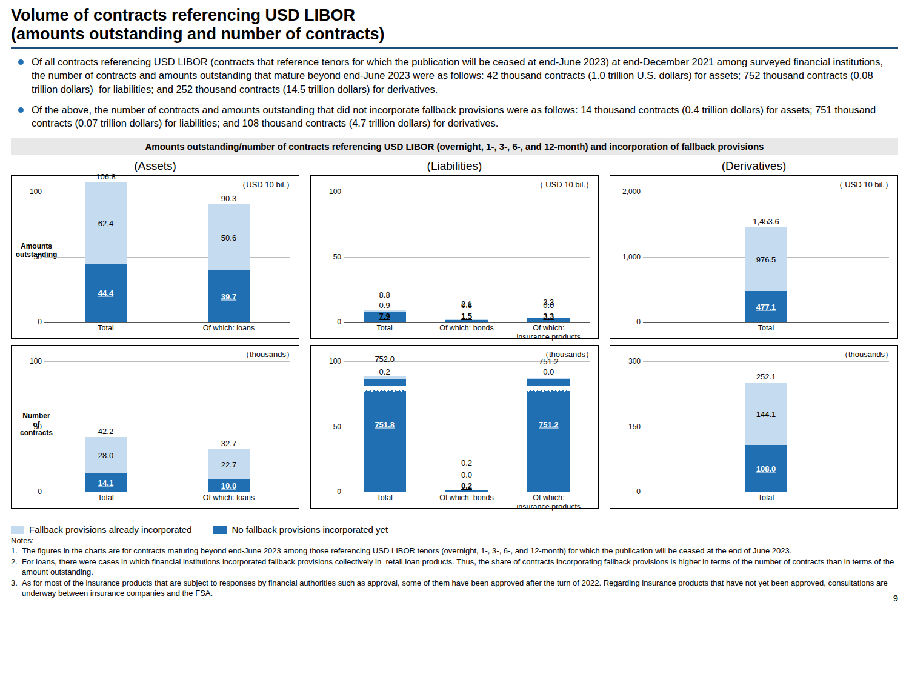Volume of contracts referencing USD LIBOR
(amounts outstanding and number of contracts)
Of all contracts referencing USD LIBOR (contracts that reference tenors for which the publication will be ceased at end-June 2023) at end-December 2021 among surveyed financial institutions, the number of contracts and amounts outstanding that mature beyond end-June 2023 were as follows: 42 thousand contracts (1.0 trillion U.S. dollars) for assets; 752 thousand contracts (0.08 trillion dollars) for liabilities; and 252 thousand contracts (14.5 trillion dollars) for derivatives.
Of the above, the number of contracts and amounts outstanding that did not incorporate fallback provisions were as follows: 14 thousand contracts (0.4 trillion dollars) for assets; 751 thousand contracts (0.07 trillion dollars) for liabilities; and 108 thousand contracts (4.7 trillion dollars) for derivatives.
Amounts outstanding/number of contracts referencing USD LIBOR (overnight, 1-, 3-, 6-, and 12-month) and incorporation of fallback provisions
(Assets)
(Liabilities)
(Derivatives)
Amounts
outstanding
（USD 10 bil.）
100
50
0
106.8
62.4
44.4
Total
90.3
50.6
39.7
Of which: loans
（ USD 10 bil.）
100
50
0
8.8
0.9
7.9
Total
2.1
0.6
1.5
Of which: bonds
3.3
0.0
3.3
Of which:
insurance products
（ USD 10 bil.）
2,000
1,000
0
1,453.6
976.5
477.1
Total
Number
of
contracts
（thousands）
100
50
0
42.2
28.0
14.1
Total
32.7
22.7
10.0
Of which: loans
（thousands）
100
50
0
752.0
751.8
0.2
Total
0.2
0.0
0.2
Of which: bonds
751.2
751.2
0.0
Of which:
insurance products
（thousands）
300
150
0
252.1
144.1
108.0
Total
Fallback provisions already incorporated
No fallback provisions incorporated yet
Notes:
1. The figures in the charts are for contracts maturing beyond end-June 2023 among those referencing USD LIBOR tenors (overnight, 1-, 3-, 6-, and 12-month) for which the publication will be ceased at the end of June 2023.
2. For loans, there were cases in which financial institutions incorporated fallback provisions collectively in retail loan products. Thus, the share of contracts incorporating fallback provisions is higher in terms of the number of contracts than in terms of the amount outstanding.
3. As for most of the insurance products that are subject to responses by financial authorities such as approval, some of them have been approved after the turn of 2022. Regarding insurance products that have not yet been approved, consultations are underway between insurance companies and the FSA.
9